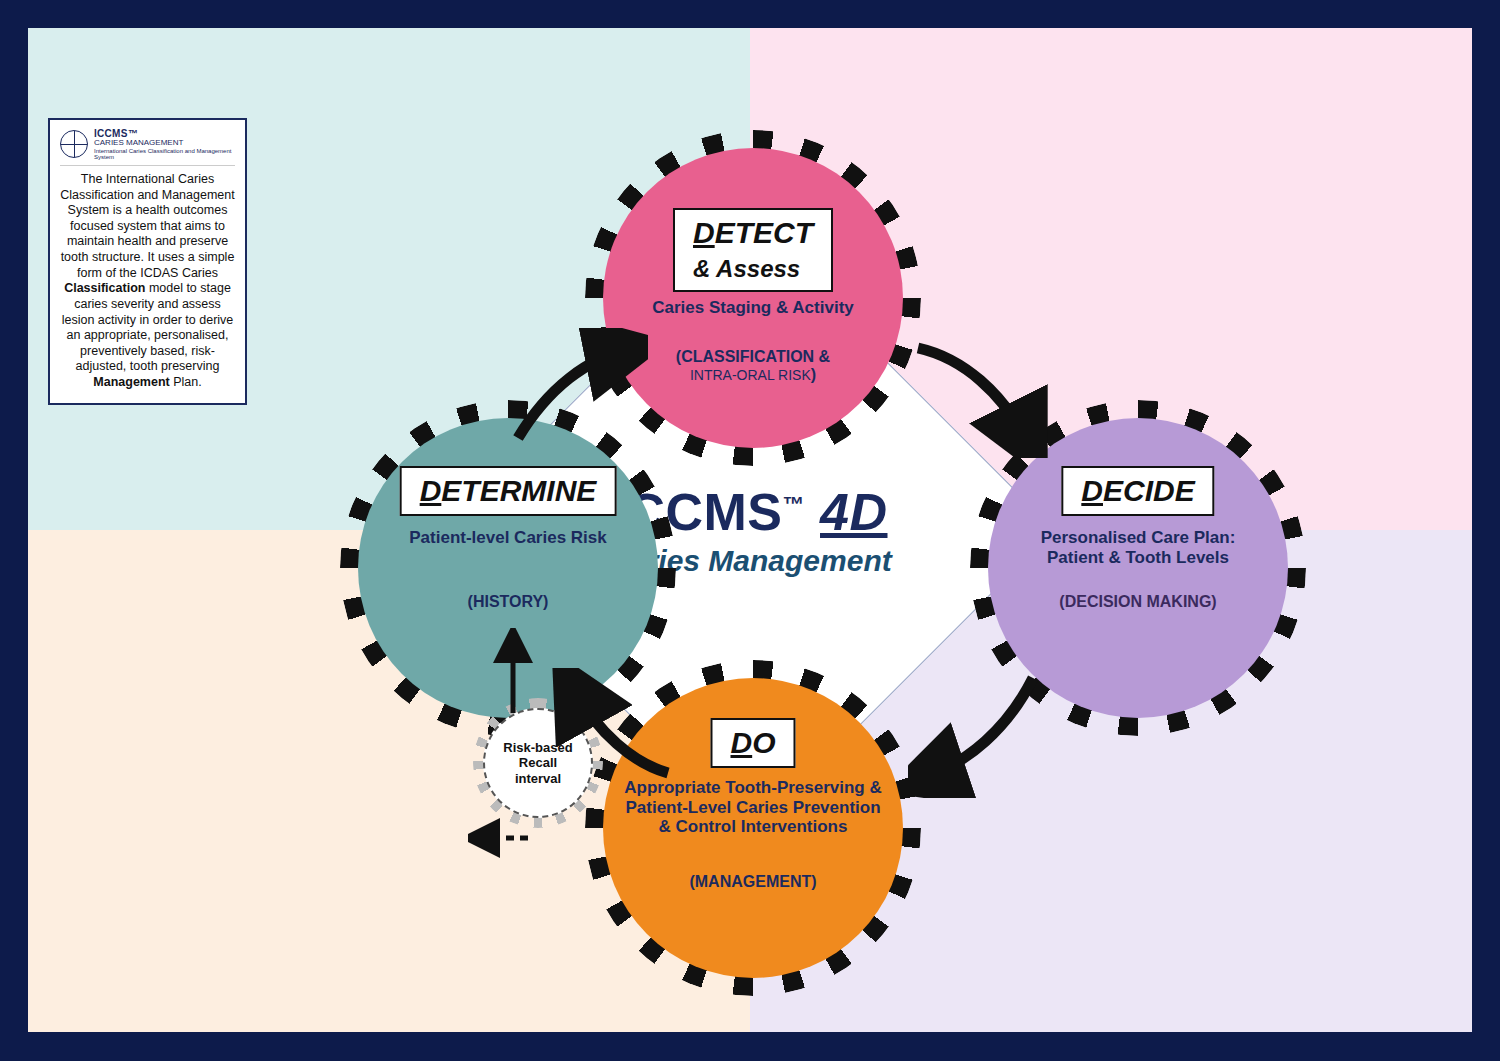ICCMS™
CARIES MANAGEMENT
International Caries Classification and Management System
The International Caries Classification and Management System is a health outcomes focused system that aims to maintain health and preserve tooth structure. It uses a simple form of the ICDAS Caries Classification model to stage caries severity and assess lesion activity in order to derive an appropriate, personalised, preventively based, risk-adjusted, tooth preserving Management Plan.
ICCMS™ 4D
Caries Management
DETECT
& Assess
Caries Staging & Activity
(CLASSIFICATION &
INTRA-ORAL RISK)
DECIDE
Personalised Care Plan:
Patient & Tooth Levels
(DECISION MAKING)
DETERMINE
Patient-level Caries Risk
(HISTORY)
DO
Appropriate Tooth-Preserving & Patient-Level Caries Prevention & Control Interventions
(MANAGEMENT)
Risk-based
Recall
interval